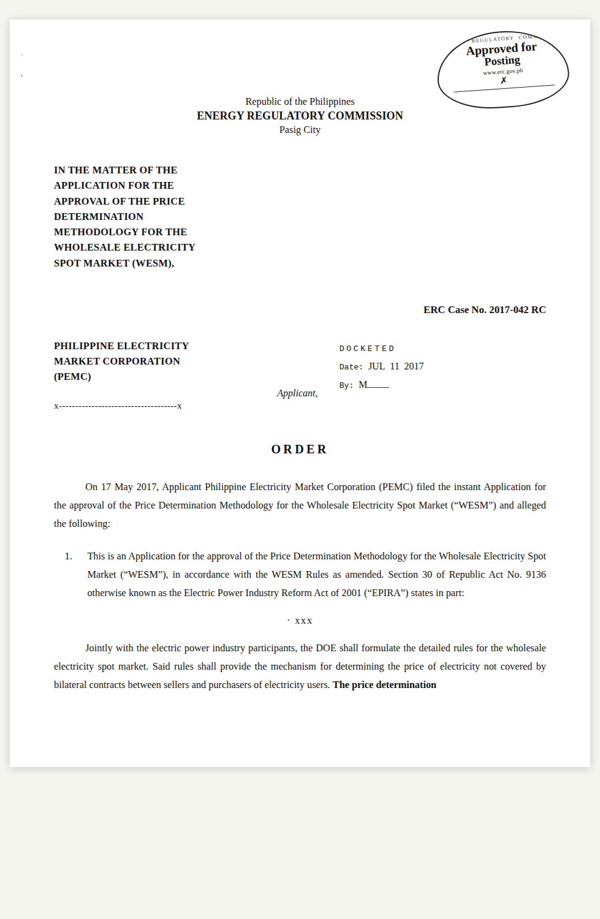·
,
ENERGY REGULATORY COMMISSION
Approved for
Posting
www.erc.gov.ph
✗
Republic of the Philippines
ENERGY REGULATORY COMMISSION
Pasig City
IN THE MATTER OF THE
APPLICATION FOR THE
APPROVAL OF THE PRICE
DETERMINATION
METHODOLOGY FOR THE
WHOLESALE ELECTRICITY
SPOT MARKET (WESM),
ERC Case No. 2017-042 RC
PHILIPPINE ELECTRICITY
MARKET CORPORATION
(PEMC)
Applicant,
x------------------------------------x
DOCKETED
Date: JUL 11 2017
By: M
ORDER
On 17 May 2017, Applicant Philippine Electricity Market Corporation (PEMC) filed the instant Application for the approval of the Price Determination Methodology for the Wholesale Electricity Spot Market (“WESM”) and alleged the following:
This is an Application for the approval of the Price Determination Methodology for the Wholesale Electricity Spot Market (“WESM”), in accordance with the WESM Rules as amended. Section 30 of Republic Act No. 9136 otherwise known as the Electric Power Industry Reform Act of 2001 (“EPIRA”) states in part:
· xxx
Jointly with the electric power industry participants, the DOE shall formulate the detailed rules for the wholesale electricity spot market. Said rules shall provide the mechanism for determining the price of electricity not covered by bilateral contracts between sellers and purchasers of electricity users. The price determination